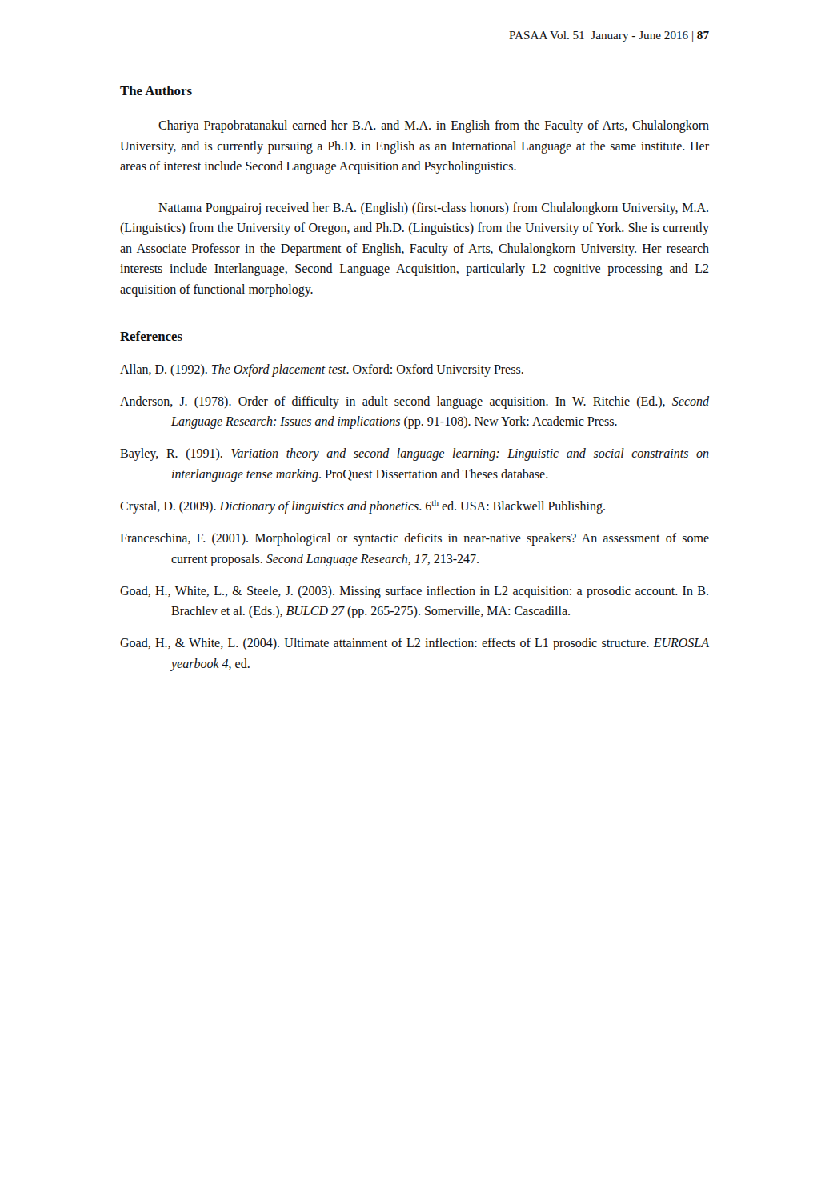PASAA Vol. 51 January - June 2016 | 87
The Authors
Chariya Prapobratanakul earned her B.A. and M.A. in English from the Faculty of Arts, Chulalongkorn University, and is currently pursuing a Ph.D. in English as an International Language at the same institute. Her areas of interest include Second Language Acquisition and Psycholinguistics.
Nattama Pongpairoj received her B.A. (English) (first-class honors) from Chulalongkorn University, M.A. (Linguistics) from the University of Oregon, and Ph.D. (Linguistics) from the University of York. She is currently an Associate Professor in the Department of English, Faculty of Arts, Chulalongkorn University. Her research interests include Interlanguage, Second Language Acquisition, particularly L2 cognitive processing and L2 acquisition of functional morphology.
References
Allan, D. (1992). The Oxford placement test. Oxford: Oxford University Press.
Anderson, J. (1978). Order of difficulty in adult second language acquisition. In W. Ritchie (Ed.), Second Language Research: Issues and implications (pp. 91-108). New York: Academic Press.
Bayley, R. (1991). Variation theory and second language learning: Linguistic and social constraints on interlanguage tense marking. ProQuest Dissertation and Theses database.
Crystal, D. (2009). Dictionary of linguistics and phonetics. 6th ed. USA: Blackwell Publishing.
Franceschina, F. (2001). Morphological or syntactic deficits in near-native speakers? An assessment of some current proposals. Second Language Research, 17, 213-247.
Goad, H., White, L., & Steele, J. (2003). Missing surface inflection in L2 acquisition: a prosodic account. In B. Brachlev et al. (Eds.), BULCD 27 (pp. 265-275). Somerville, MA: Cascadilla.
Goad, H., & White, L. (2004). Ultimate attainment of L2 inflection: effects of L1 prosodic structure. EUROSLA yearbook 4, ed.